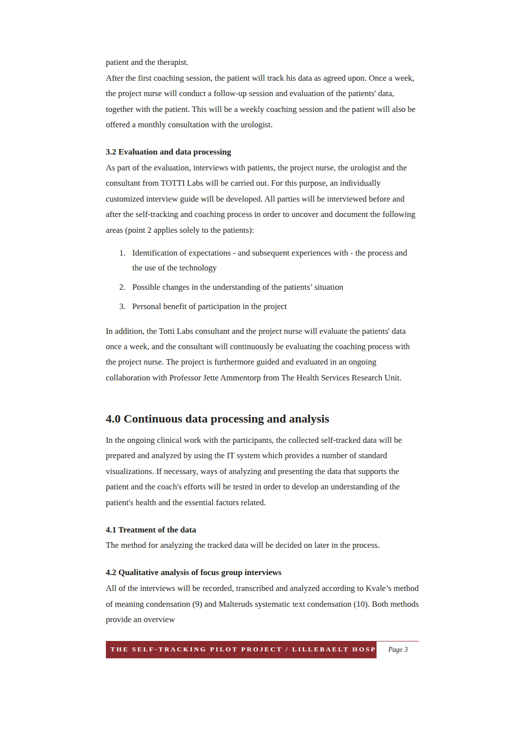patient and the therapist.
After the first coaching session, the patient will track his data as agreed upon. Once a week, the project nurse will conduct a follow-up session and evaluation of the patients' data, together with the patient. This will be a weekly coaching session and the patient will also be offered a monthly consultation with the urologist.
3.2 Evaluation and data processing
As part of the evaluation, interviews with patients, the project nurse, the urologist and the consultant from TOTTI Labs will be carried out. For this purpose, an individually customized interview guide will be developed. All parties will be interviewed before and after the self-tracking and coaching process in order to uncover and document the following areas (point 2 applies solely to the patients):
Identification of expectations - and subsequent experiences with - the process and the use of the technology
Possible changes in the understanding of the patients’ situation
Personal benefit of participation in the project
In addition, the Totti Labs consultant and the project nurse will evaluate the patients' data once a week, and the consultant will continuously be evaluating the coaching process with the project nurse. The project is furthermore guided and evaluated in an ongoing collaboration with Professor Jette Ammentorp from The Health Services Research Unit.
4.0 Continuous data processing and analysis
In the ongoing clinical work with the participants, the collected self-tracked data will be prepared and analyzed by using the IT system which provides a number of standard visualizations. If necessary, ways of analyzing and presenting the data that supports the patient and the coach's efforts will be tested in order to develop an understanding of the patient's health and the essential factors related.
4.1 Treatment of the data
The method for analyzing the tracked data will be decided on later in the process.
4.2 Qualitative analysis of focus group interviews
All of the interviews will be recorded, transcribed and analyzed according to Kvale’s method of meaning condensation (9) and Malteruds systematic text condensation (10). Both methods provide an overview
THE SELF-TRACKING PILOT PROJECT / LILLEBAELT HOSPITAL / DK
Page 3